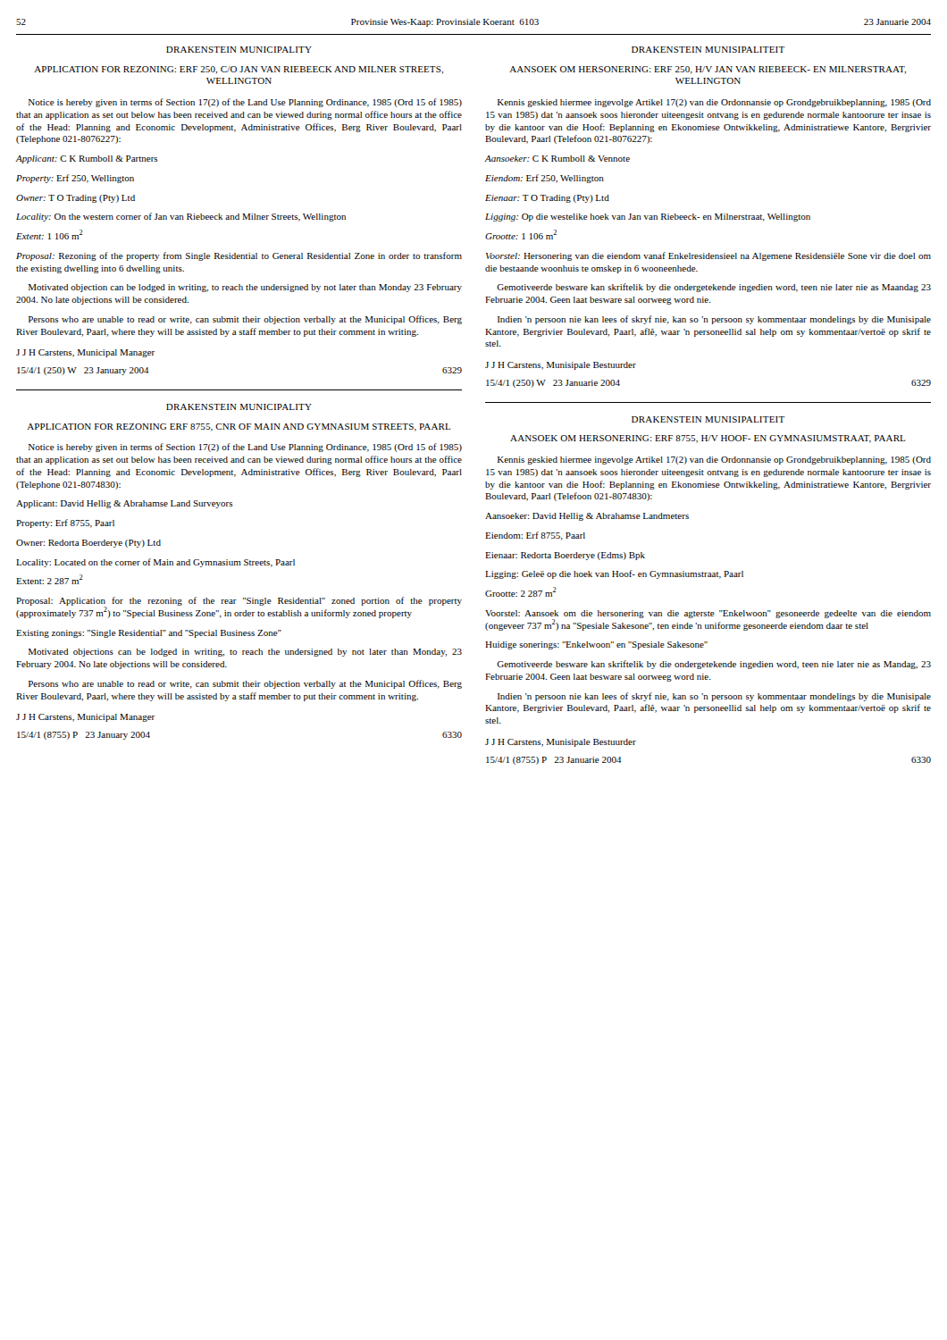52 Provinsie Wes-Kaap: Provinsiale Koerant 6103 23 Januarie 2004
Drakenstein Municipality
Application for Rezoning: Erf 250, c/o Jan van Riebeeck and Milner Streets, Wellington
Notice is hereby given in terms of Section 17(2) of the Land Use Planning Ordinance, 1985 (Ord 15 of 1985) that an application as set out below has been received and can be viewed during normal office hours at the office of the Head: Planning and Economic Development, Administrative Offices, Berg River Boulevard, Paarl (Telephone 021-8076227):
Applicant: C K Rumboll & Partners
Property: Erf 250, Wellington
Owner: T O Trading (Pty) Ltd
Locality: On the western corner of Jan van Riebeeck and Milner Streets, Wellington
Extent: 1 106 m2
Proposal: Rezoning of the property from Single Residential to General Residential Zone in order to transform the existing dwelling into 6 dwelling units.
Motivated objection can be lodged in writing, to reach the undersigned by not later than Monday 23 February 2004. No late objections will be considered.
Persons who are unable to read or write, can submit their objection verbally at the Municipal Offices, Berg River Boulevard, Paarl, where they will be assisted by a staff member to put their comment in writing.
J J H Carstens, Municipal Manager
15/4/1 (250) W 23 January 20046329
Drakenstein Municipality
Application for Rezoning Erf 8755, cnr of Main and Gymnasium Streets, Paarl
Notice is hereby given in terms of Section 17(2) of the Land Use Planning Ordinance, 1985 (Ord 15 of 1985) that an application as set out below has been received and can be viewed during normal office hours at the office of the Head: Planning and Economic Development, Administrative Offices, Berg River Boulevard, Paarl (Telephone 021-8074830):
Applicant: David Hellig & Abrahamse Land Surveyors
Property: Erf 8755, Paarl
Owner: Redorta Boerderye (Pty) Ltd
Locality: Located on the corner of Main and Gymnasium Streets, Paarl
Extent: 2 287 m2
Proposal: Application for the rezoning of the rear ''Single Residential'' zoned portion of the property (approximately 737 m2) to ''Special Business Zone'', in order to establish a uniformly zoned property
Existing zonings: ''Single Residential'' and ''Special Business Zone''
Motivated objections can be lodged in writing, to reach the undersigned by not later than Monday, 23 February 2004. No late objections will be considered.
Persons who are unable to read or write, can submit their objection verbally at the Municipal Offices, Berg River Boulevard, Paarl, where they will be assisted by a staff member to put their comment in writing.
J J H Carstens, Municipal Manager
15/4/1 (8755) P 23 January 20046330
Drakenstein Munisipaliteit
Aansoek om Hersonering: Erf 250, h/v Jan van Riebeeck- en Milnerstraat, Wellington
Kennis geskied hiermee ingevolge Artikel 17(2) van die Ordonnansie op Grondgebruikbeplanning, 1985 (Ord 15 van 1985) dat 'n aansoek soos hieronder uiteengesit ontvang is en gedurende normale kantoorure ter insae is by die kantoor van die Hoof: Beplanning en Ekonomiese Ontwikkeling, Administratiewe Kantore, Bergrivier Boulevard, Paarl (Telefoon 021-8076227):
Aansoeker: C K Rumboll & Vennote
Eiendom: Erf 250, Wellington
Eienaar: T O Trading (Pty) Ltd
Ligging: Op die westelike hoek van Jan van Riebeeck- en Milnerstraat, Wellington
Grootte: 1 106 m2
Voorstel: Hersonering van die eiendom vanaf Enkelresidensieel na Algemene Residensiële Sone vir die doel om die bestaande woonhuis te omskep in 6 wooneenhede.
Gemotiveerde besware kan skriftelik by die ondergetekende ingedien word, teen nie later nie as Maandag 23 Februarie 2004. Geen laat besware sal oorweeg word nie.
Indien 'n persoon nie kan lees of skryf nie, kan so 'n persoon sy kommentaar mondelings by die Munisipale Kantore, Bergrivier Boulevard, Paarl, aflê, waar 'n personeellid sal help om sy kommentaar/vertoë op skrif te stel.
J J H Carstens, Munisipale Bestuurder
15/4/1 (250) W 23 Januarie 20046329
Drakenstein Munisipaliteit
Aansoek om Hersonering: Erf 8755, h/v Hoof- en Gymnasiumstraat, Paarl
Kennis geskied hiermee ingevolge Artikel 17(2) van die Ordonnansie op Grondgebruikbeplanning, 1985 (Ord 15 van 1985) dat 'n aansoek soos hieronder uiteengesit ontvang is en gedurende normale kantoorure ter insae is by die kantoor van die Hoof: Beplanning en Ekonomiese Ontwikkeling, Administratiewe Kantore, Bergrivier Boulevard, Paarl (Telefoon 021-8074830):
Aansoeker: David Hellig & Abrahamse Landmeters
Eiendom: Erf 8755, Paarl
Eienaar: Redorta Boerderye (Edms) Bpk
Ligging: Geleë op die hoek van Hoof- en Gymnasiumstraat, Paarl
Grootte: 2 287 m2
Voorstel: Aansoek om die hersonering van die agterste ''Enkelwoon'' gesoneerde gedeelte van die eiendom (ongeveer 737 m2) na ''Spesiale Sakesone'', ten einde 'n uniforme gesoneerde eiendom daar te stel
Huidige sonerings: ''Enkelwoon'' en ''Spesiale Sakesone''
Gemotiveerde besware kan skriftelik by die ondergetekende ingedien word, teen nie later nie as Mandag, 23 Februarie 2004. Geen laat besware sal oorweeg word nie.
Indien 'n persoon nie kan lees of skryf nie, kan so 'n persoon sy kommentaar mondelings by die Munisipale Kantore, Bergrivier Boulevard, Paarl, aflê, waar 'n personeellid sal help om sy kommentaar/vertoë op skrif te stel.
J J H Carstens, Munisipale Bestuurder
15/4/1 (8755) P 23 Januarie 20046330